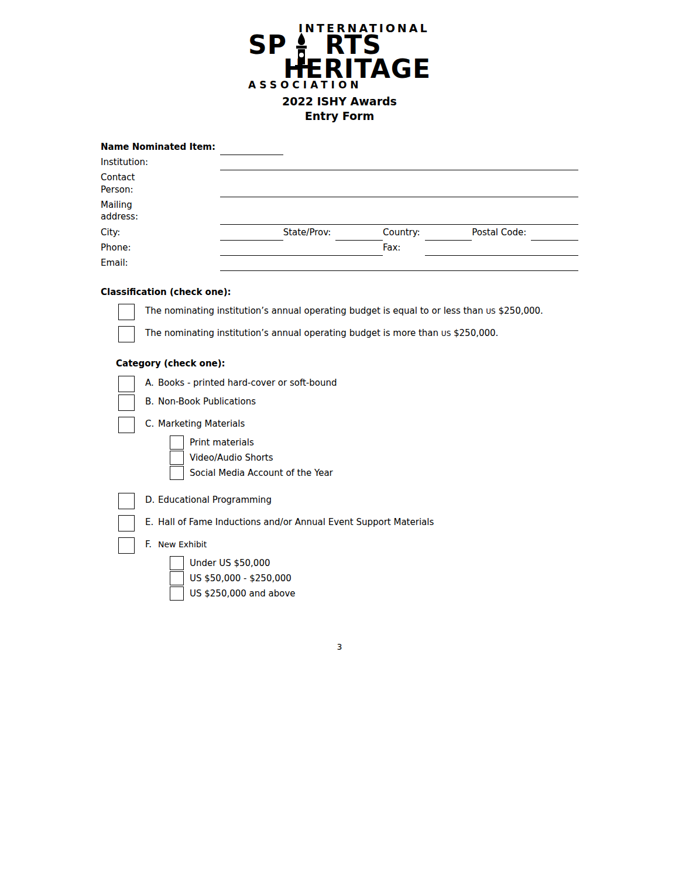INTERNATIONAL
SP RTS
HERITAGE
ASSOCIATION
2022 ISHY AwardsEntry Form
| Name Nominated Item: | | | | | | | |
| Institution: | |
| Contact Person: | |
| Mailing address: | |
| City: | | State/Prov: | | Country: | | Postal Code: | |
| Phone: | | Fax: | |
| Email: | |
Classification (check one):
The nominating institution’s annual operating budget is equal to or less than US $250,000.
The nominating institution’s annual operating budget is more than US $250,000.
Category (check one):
A. Books - printed hard-cover or soft-bound
B. Non-Book Publications
C. Marketing Materials
Print materials
Video/Audio Shorts
Social Media Account of the Year
D. Educational Programming
E. Hall of Fame Inductions and/or Annual Event Support Materials
F. New Exhibit
Under US $50,000
US $50,000 - $250,000
US $250,000 and above
3